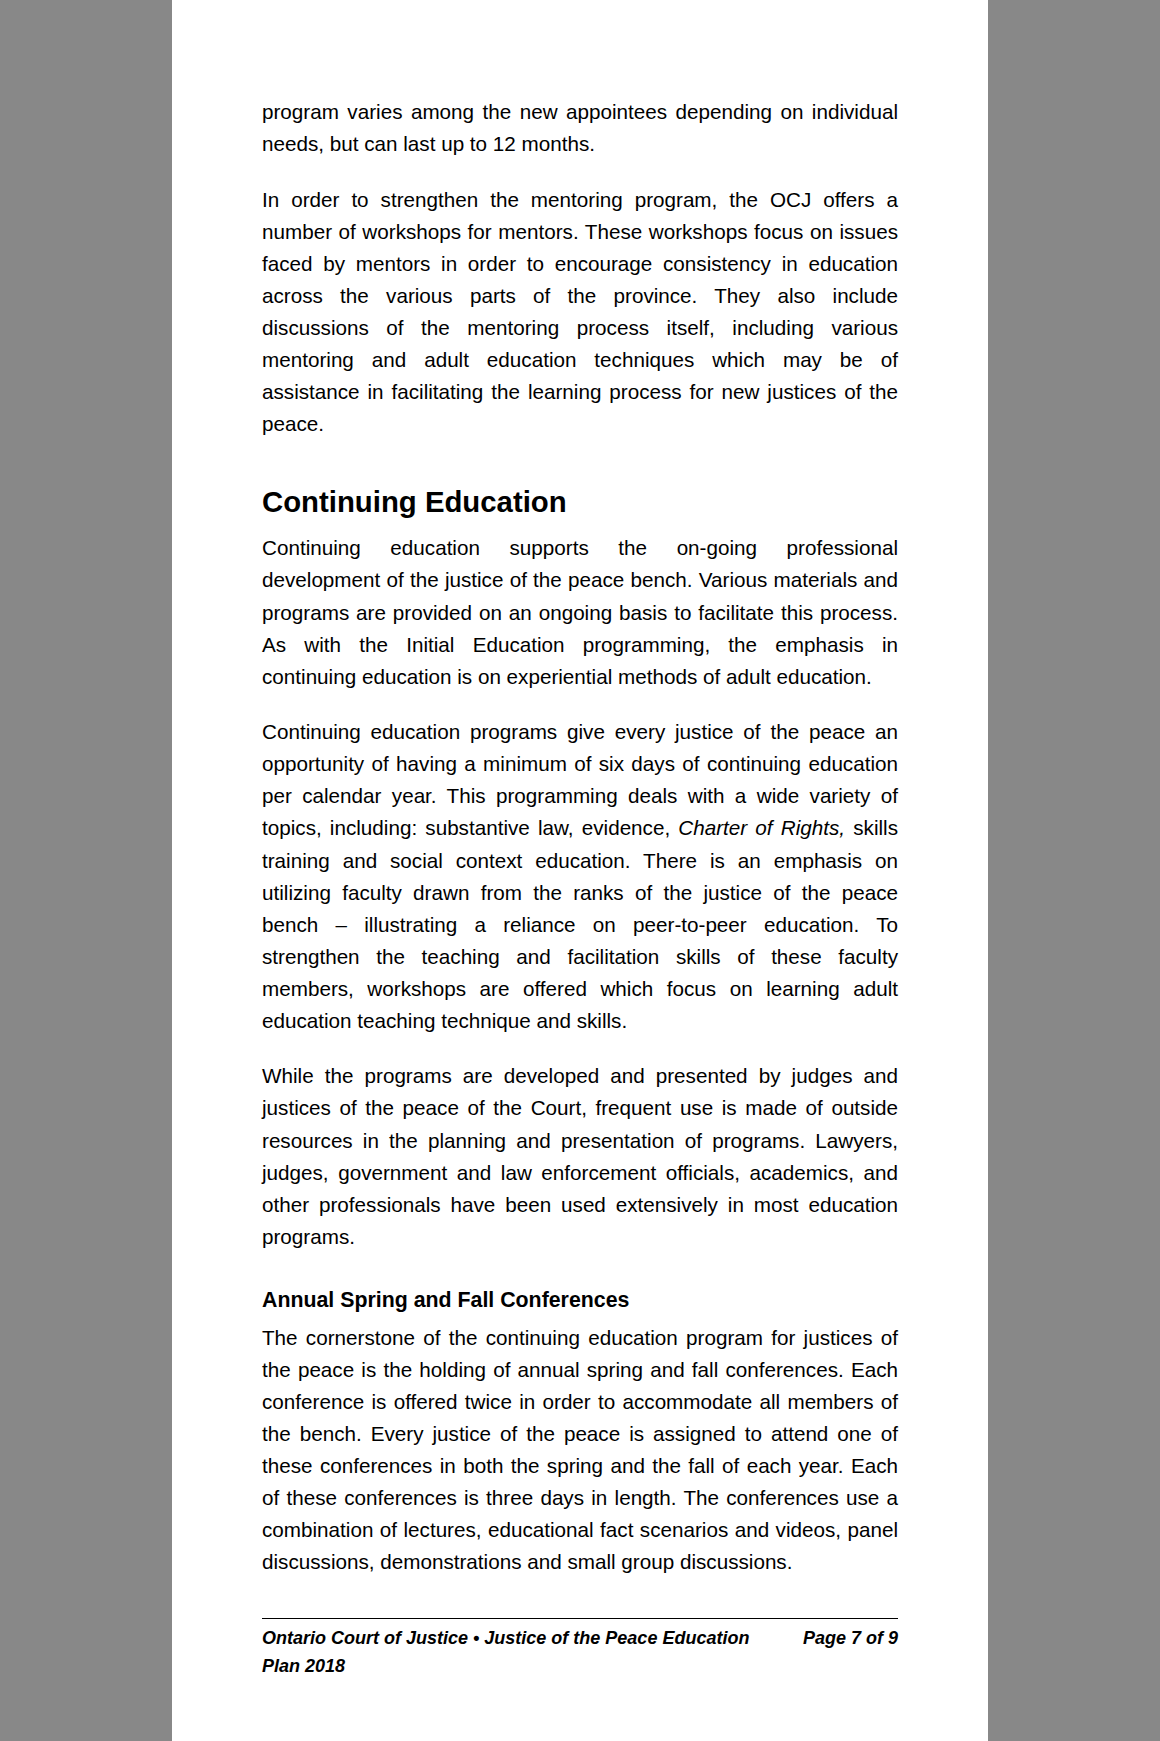program varies among the new appointees depending on individual needs, but can last up to 12 months.
In order to strengthen the mentoring program, the OCJ offers a number of workshops for mentors. These workshops focus on issues faced by mentors in order to encourage consistency in education across the various parts of the province. They also include discussions of the mentoring process itself, including various mentoring and adult education techniques which may be of assistance in facilitating the learning process for new justices of the peace.
Continuing Education
Continuing education supports the on-going professional development of the justice of the peace bench. Various materials and programs are provided on an ongoing basis to facilitate this process. As with the Initial Education programming, the emphasis in continuing education is on experiential methods of adult education.
Continuing education programs give every justice of the peace an opportunity of having a minimum of six days of continuing education per calendar year. This programming deals with a wide variety of topics, including: substantive law, evidence, Charter of Rights, skills training and social context education. There is an emphasis on utilizing faculty drawn from the ranks of the justice of the peace bench – illustrating a reliance on peer-to-peer education. To strengthen the teaching and facilitation skills of these faculty members, workshops are offered which focus on learning adult education teaching technique and skills.
While the programs are developed and presented by judges and justices of the peace of the Court, frequent use is made of outside resources in the planning and presentation of programs. Lawyers, judges, government and law enforcement officials, academics, and other professionals have been used extensively in most education programs.
Annual Spring and Fall Conferences
The cornerstone of the continuing education program for justices of the peace is the holding of annual spring and fall conferences. Each conference is offered twice in order to accommodate all members of the bench. Every justice of the peace is assigned to attend one of these conferences in both the spring and the fall of each year. Each of these conferences is three days in length. The conferences use a combination of lectures, educational fact scenarios and videos, panel discussions, demonstrations and small group discussions.
Ontario Court of Justice • Justice of the Peace Education Plan 2018 Page 7 of 9